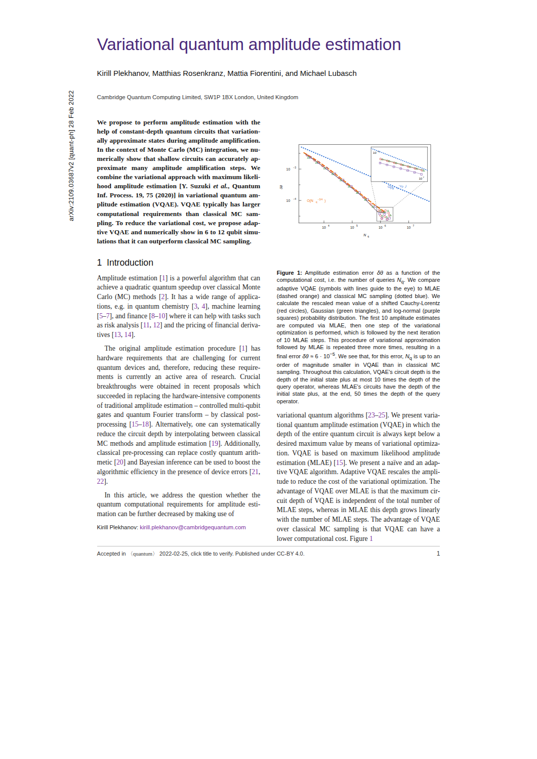arXiv:2109.03687v2 [quant-ph] 28 Feb 2022
Variational quantum amplitude estimation
Kirill Plekhanov, Matthias Rosenkranz, Mattia Fiorentini, and Michael Lubasch
Cambridge Quantum Computing Limited, SW1P 1BX London, United Kingdom
We propose to perform amplitude estimation with the help of constant-depth quantum circuits that variationally approximate states during amplitude amplification. In the context of Monte Carlo (MC) integration, we numerically show that shallow circuits can accurately approximate many amplitude amplification steps. We combine the variational approach with maximum likelihood amplitude estimation [Y. Suzuki et al., Quantum Inf. Process. 19, 75 (2020)] in variational quantum amplitude estimation (VQAE). VQAE typically has larger computational requirements than classical MC sampling. To reduce the variational cost, we propose adaptive VQAE and numerically show in 6 to 12 qubit simulations that it can outperform classical MC sampling.
1 Introduction
Amplitude estimation [1] is a powerful algorithm that can achieve a quadratic quantum speedup over classical Monte Carlo (MC) methods [2]. It has a wide range of applications, e.g. in quantum chemistry [3, 4], machine learning [5–7], and finance [8–10] where it can help with tasks such as risk analysis [11, 12] and the pricing of financial derivatives [13, 14].
The original amplitude estimation procedure [1] has hardware requirements that are challenging for current quantum devices and, therefore, reducing these requirements is currently an active area of research. Crucial breakthroughs were obtained in recent proposals which succeeded in replacing the hardware-intensive components of traditional amplitude estimation – controlled multi-qubit gates and quantum Fourier transform – by classical post-processing [15–18]. Alternatively, one can systematically reduce the circuit depth by interpolating between classical MC methods and amplitude estimation [19]. Additionally, classical pre-processing can replace costly quantum arithmetic [20] and Bayesian inference can be used to boost the algorithmic efficiency in the presence of device errors [21, 22].
In this article, we address the question whether the quantum computational requirements for amplitude estimation can be further decreased by making use of
Kirill Plekhanov: kirill.plekhanov@cambridgequantum.com
10 −3 10 −4 δθ 104 105 106 107 Nq O(N q −1/2 ) O(N q −3/4 ) 10−4 107
Figure 1: Amplitude estimation error δθ as a function of the computational cost, i.e. the number of queries Nq. We compare adaptive VQAE (symbols with lines guide to the eye) to MLAE (dashed orange) and classical MC sampling (dotted blue). We calculate the rescaled mean value of a shifted Cauchy-Lorentz (red circles), Gaussian (green triangles), and log-normal (purple squares) probability distribution. The first 10 amplitude estimates are computed via MLAE, then one step of the variational optimization is performed, which is followed by the next iteration of 10 MLAE steps. This procedure of variational approximation followed by MLAE is repeated three more times, resulting in a final error δθ ≈ 6 · 10−5. We see that, for this error, Nq is up to an order of magnitude smaller in VQAE than in classical MC sampling. Throughout this calculation, VQAE's circuit depth is the depth of the initial state plus at most 10 times the depth of the query operator, whereas MLAE's circuits have the depth of the initial state plus, at the end, 50 times the depth of the query operator.
variational quantum algorithms [23–25]. We present variational quantum amplitude estimation (VQAE) in which the depth of the entire quantum circuit is always kept below a desired maximum value by means of variational optimization. VQAE is based on maximum likelihood amplitude estimation (MLAE) [15]. We present a naïve and an adaptive VQAE algorithm. Adaptive VQAE rescales the amplitude to reduce the cost of the variational optimization. The advantage of VQAE over MLAE is that the maximum circuit depth of VQAE is independent of the total number of MLAE steps, whereas in MLAE this depth grows linearly with the number of MLAE steps. The advantage of VQAE over classical MC sampling is that VQAE can have a lower computational cost. Figure 1
Accepted in 〈quantum〉 2022-02-25, click title to verify. Published under CC-BY 4.0.
1